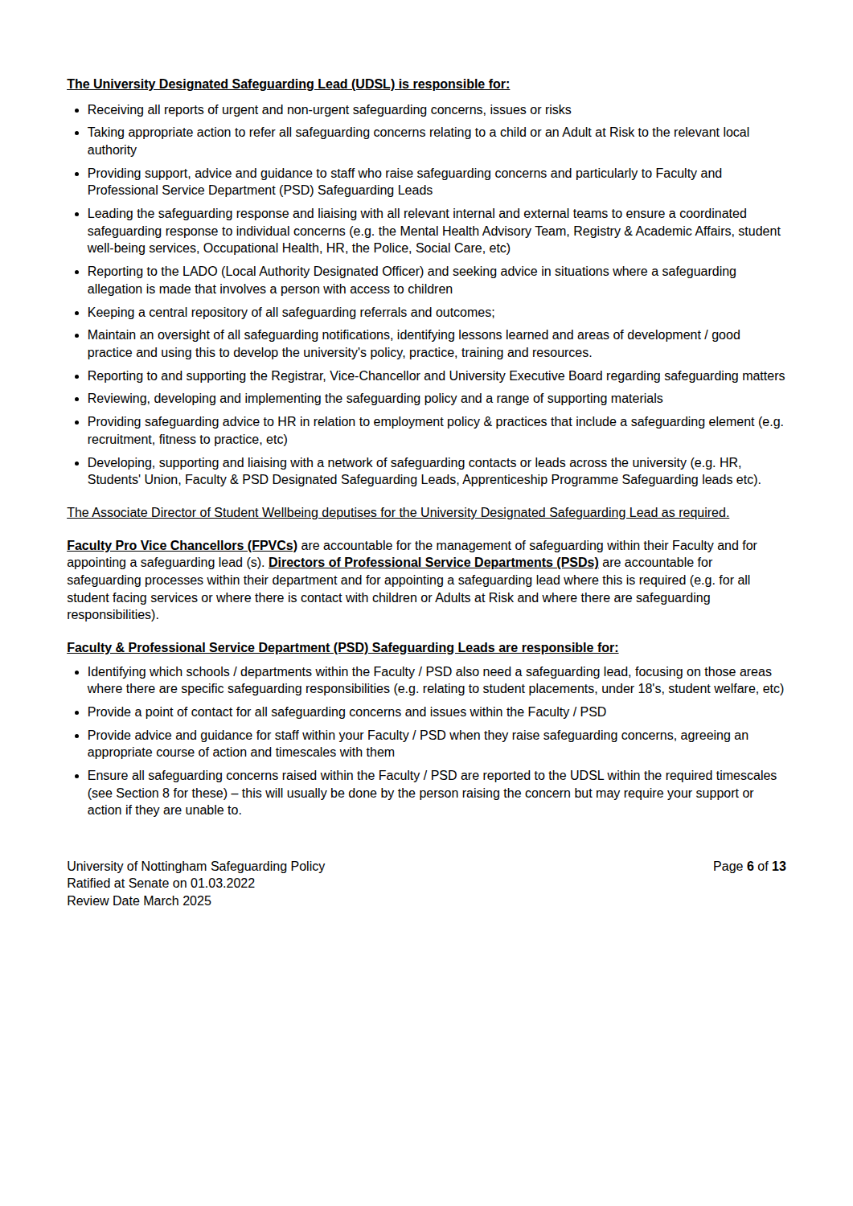The University Designated Safeguarding Lead (UDSL) is responsible for:
Receiving all reports of urgent and non-urgent safeguarding concerns, issues or risks
Taking appropriate action to refer all safeguarding concerns relating to a child or an Adult at Risk to the relevant local authority
Providing support, advice and guidance to staff who raise safeguarding concerns and particularly to Faculty and Professional Service Department (PSD) Safeguarding Leads
Leading the safeguarding response and liaising with all relevant internal and external teams to ensure a coordinated safeguarding response to individual concerns (e.g. the Mental Health Advisory Team, Registry & Academic Affairs, student well-being services, Occupational Health, HR, the Police, Social Care, etc)
Reporting to the LADO (Local Authority Designated Officer) and seeking advice in situations where a safeguarding allegation is made that involves a person with access to children
Keeping a central repository of all safeguarding referrals and outcomes;
Maintain an oversight of all safeguarding notifications, identifying lessons learned and areas of development / good practice and using this to develop the university's policy, practice, training and resources.
Reporting to and supporting the Registrar, Vice-Chancellor and University Executive Board regarding safeguarding matters
Reviewing, developing and implementing the safeguarding policy and a range of supporting materials
Providing safeguarding advice to HR in relation to employment policy & practices that include a safeguarding element (e.g. recruitment, fitness to practice, etc)
Developing, supporting and liaising with a network of safeguarding contacts or leads across the university (e.g. HR, Students' Union, Faculty & PSD Designated Safeguarding Leads, Apprenticeship Programme Safeguarding leads etc).
The Associate Director of Student Wellbeing deputises for the University Designated Safeguarding Lead as required.
Faculty Pro Vice Chancellors (FPVCs) are accountable for the management of safeguarding within their Faculty and for appointing a safeguarding lead (s). Directors of Professional Service Departments (PSDs) are accountable for safeguarding processes within their department and for appointing a safeguarding lead where this is required (e.g. for all student facing services or where there is contact with children or Adults at Risk and where there are safeguarding responsibilities).
Faculty & Professional Service Department (PSD) Safeguarding Leads are responsible for:
Identifying which schools / departments within the Faculty / PSD also need a safeguarding lead, focusing on those areas where there are specific safeguarding responsibilities (e.g. relating to student placements, under 18's, student welfare, etc)
Provide a point of contact for all safeguarding concerns and issues within the Faculty / PSD
Provide advice and guidance for staff within your Faculty / PSD when they raise safeguarding concerns, agreeing an appropriate course of action and timescales with them
Ensure all safeguarding concerns raised within the Faculty / PSD are reported to the UDSL within the required timescales (see Section 8 for these) – this will usually be done by the person raising the concern but may require your support or action if they are unable to.
University of Nottingham Safeguarding Policy Ratified at Senate on 01.03.2022 Review Date March 2025
Page 6 of 13